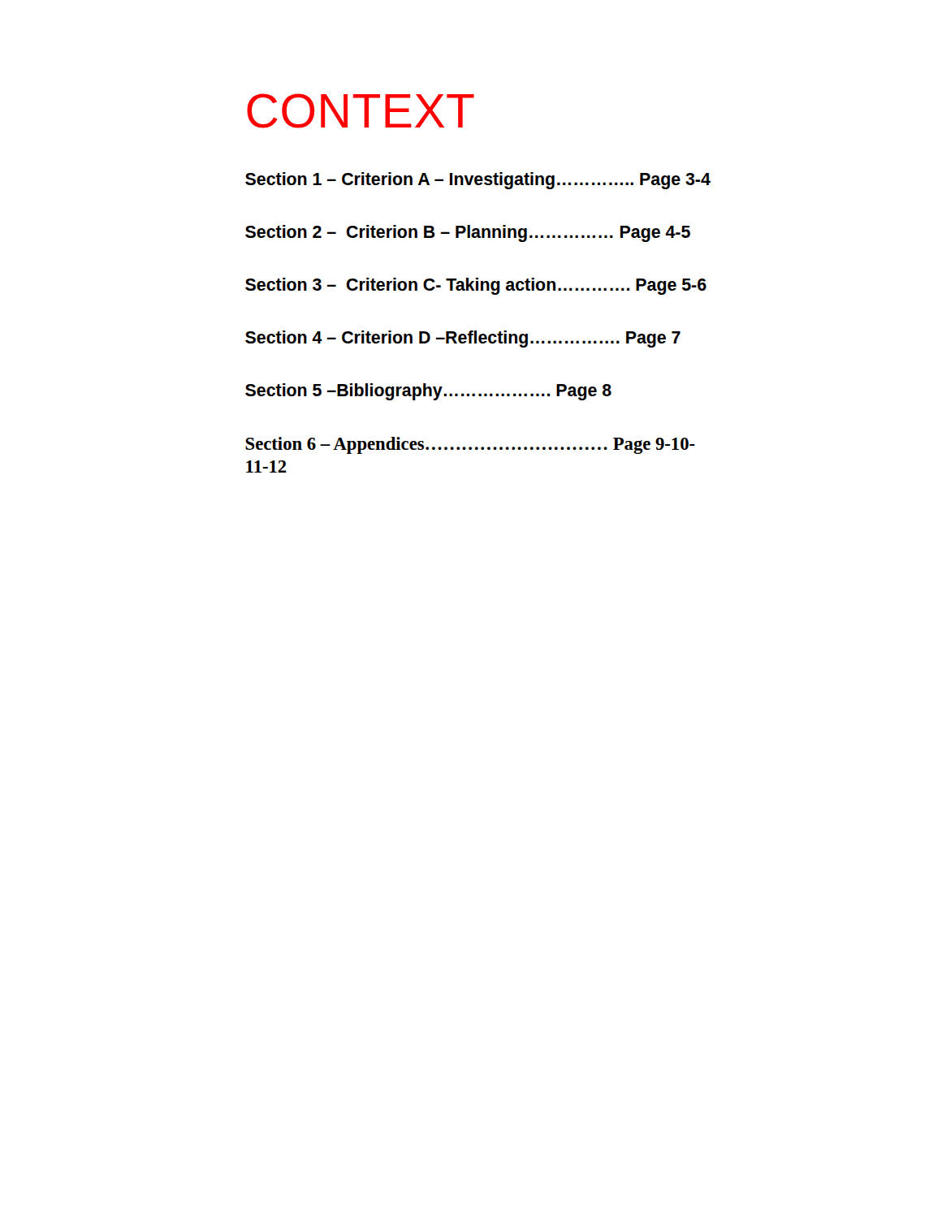CONTEXT
Section 1 – Criterion A – Investigating………….. Page 3-4
Section 2 – Criterion B – Planning…………… Page 4-5
Section 3 – Criterion C- Taking action…………. Page 5-6
Section 4 – Criterion D –Reflecting……………. Page 7
Section 5 –Bibliography………………. Page 8
Section 6 – Appendices………………………… Page 9-10-11-12